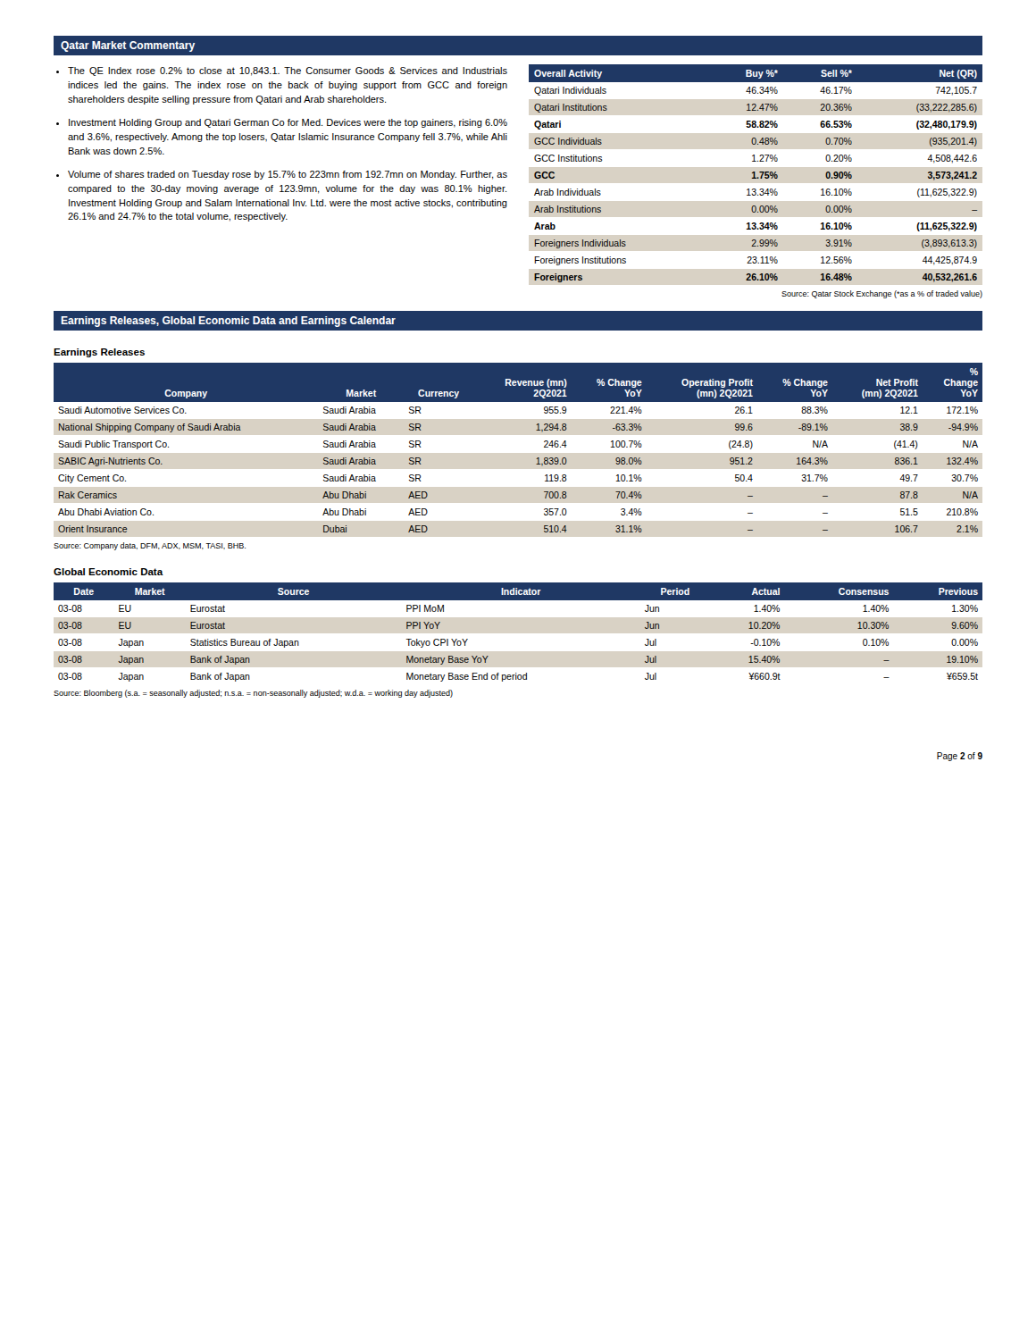Qatar Market Commentary
The QE Index rose 0.2% to close at 10,843.1. The Consumer Goods & Services and Industrials indices led the gains. The index rose on the back of buying support from GCC and foreign shareholders despite selling pressure from Qatari and Arab shareholders.
Investment Holding Group and Qatari German Co for Med. Devices were the top gainers, rising 6.0% and 3.6%, respectively. Among the top losers, Qatar Islamic Insurance Company fell 3.7%, while Ahli Bank was down 2.5%.
Volume of shares traded on Tuesday rose by 15.7% to 223mn from 192.7mn on Monday. Further, as compared to the 30-day moving average of 123.9mn, volume for the day was 80.1% higher. Investment Holding Group and Salam International Inv. Ltd. were the most active stocks, contributing 26.1% and 24.7% to the total volume, respectively.
| Overall Activity | Buy %* | Sell %* | Net (QR) |
| --- | --- | --- | --- |
| Qatari Individuals | 46.34% | 46.17% | 742,105.7 |
| Qatari Institutions | 12.47% | 20.36% | (33,222,285.6) |
| Qatari | 58.82% | 66.53% | (32,480,179.9) |
| GCC Individuals | 0.48% | 0.70% | (935,201.4) |
| GCC Institutions | 1.27% | 0.20% | 4,508,442.6 |
| GCC | 1.75% | 0.90% | 3,573,241.2 |
| Arab Individuals | 13.34% | 16.10% | (11,625,322.9) |
| Arab Institutions | 0.00% | 0.00% | – |
| Arab | 13.34% | 16.10% | (11,625,322.9) |
| Foreigners Individuals | 2.99% | 3.91% | (3,893,613.3) |
| Foreigners Institutions | 23.11% | 12.56% | 44,425,874.9 |
| Foreigners | 26.10% | 16.48% | 40,532,261.6 |
Source: Qatar Stock Exchange (*as a % of traded value)
Earnings Releases, Global Economic Data and Earnings Calendar
Earnings Releases
| Company | Market | Currency | Revenue (mn) 2Q2021 | % Change YoY | Operating Profit (mn) 2Q2021 | % Change YoY | Net Profit (mn) 2Q2021 | % Change YoY |
| --- | --- | --- | --- | --- | --- | --- | --- | --- |
| Saudi Automotive Services Co. | Saudi Arabia | SR | 955.9 | 221.4% | 26.1 | 88.3% | 12.1 | 172.1% |
| National Shipping Company of Saudi Arabia | Saudi Arabia | SR | 1,294.8 | -63.3% | 99.6 | -89.1% | 38.9 | -94.9% |
| Saudi Public Transport Co. | Saudi Arabia | SR | 246.4 | 100.7% | (24.8) | N/A | (41.4) | N/A |
| SABIC Agri-Nutrients Co. | Saudi Arabia | SR | 1,839.0 | 98.0% | 951.2 | 164.3% | 836.1 | 132.4% |
| City Cement Co. | Saudi Arabia | SR | 119.8 | 10.1% | 50.4 | 31.7% | 49.7 | 30.7% |
| Rak Ceramics | Abu Dhabi | AED | 700.8 | 70.4% | – | – | 87.8 | N/A |
| Abu Dhabi Aviation Co. | Abu Dhabi | AED | 357.0 | 3.4% | – | – | 51.5 | 210.8% |
| Orient Insurance | Dubai | AED | 510.4 | 31.1% | – | – | 106.7 | 2.1% |
Source: Company data, DFM, ADX, MSM, TASI, BHB.
Global Economic Data
| Date | Market | Source | Indicator | Period | Actual | Consensus | Previous |
| --- | --- | --- | --- | --- | --- | --- | --- |
| 03-08 | EU | Eurostat | PPI MoM | Jun | 1.40% | 1.40% | 1.30% |
| 03-08 | EU | Eurostat | PPI YoY | Jun | 10.20% | 10.30% | 9.60% |
| 03-08 | Japan | Statistics Bureau of Japan | Tokyo CPI YoY | Jul | -0.10% | 0.10% | 0.00% |
| 03-08 | Japan | Bank of Japan | Monetary Base YoY | Jul | 15.40% | – | 19.10% |
| 03-08 | Japan | Bank of Japan | Monetary Base End of period | Jul | ¥660.9t | – | ¥659.5t |
Source: Bloomberg (s.a. = seasonally adjusted; n.s.a. = non-seasonally adjusted; w.d.a. = working day adjusted)
Page 2 of 9